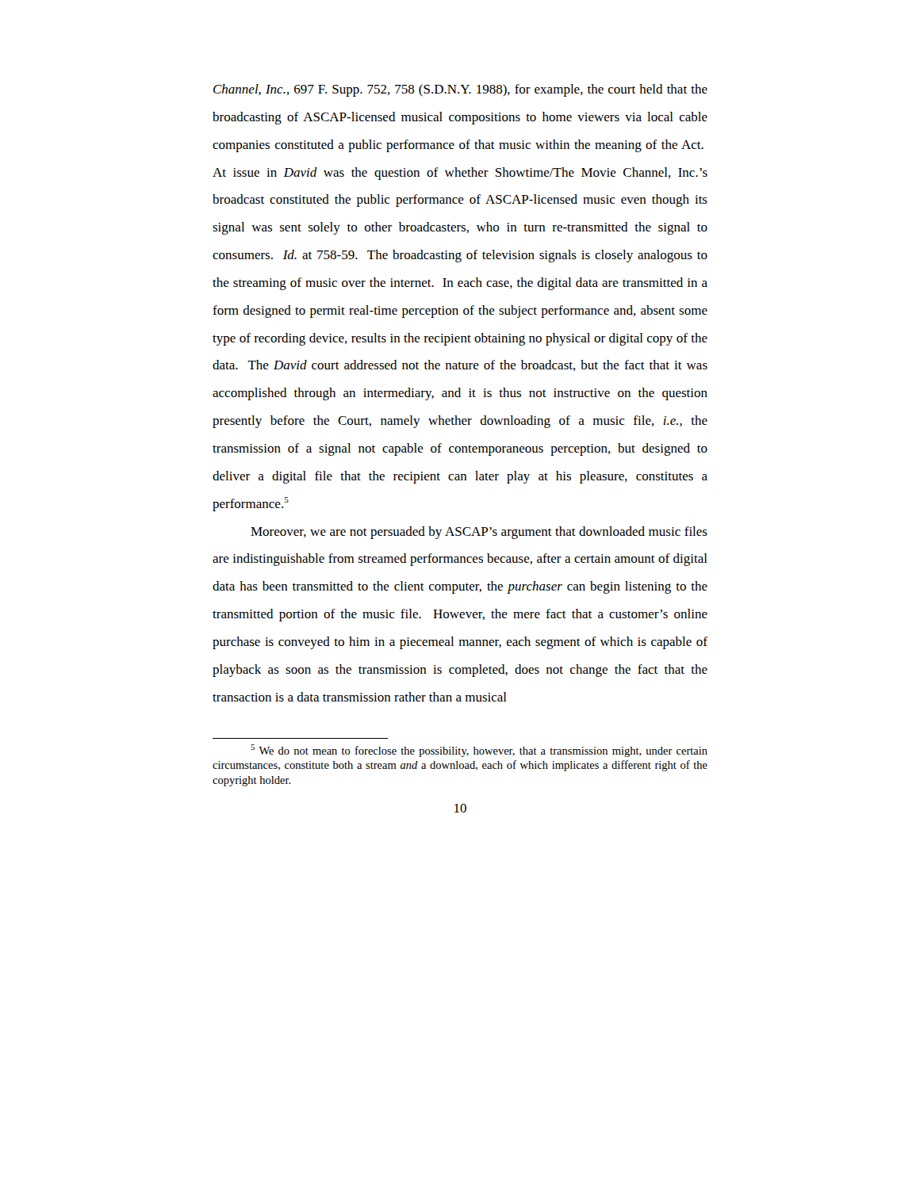Channel, Inc., 697 F. Supp. 752, 758 (S.D.N.Y. 1988), for example, the court held that the broadcasting of ASCAP-licensed musical compositions to home viewers via local cable companies constituted a public performance of that music within the meaning of the Act. At issue in David was the question of whether Showtime/The Movie Channel, Inc.’s broadcast constituted the public performance of ASCAP-licensed music even though its signal was sent solely to other broadcasters, who in turn re-transmitted the signal to consumers. Id. at 758-59. The broadcasting of television signals is closely analogous to the streaming of music over the internet. In each case, the digital data are transmitted in a form designed to permit real-time perception of the subject performance and, absent some type of recording device, results in the recipient obtaining no physical or digital copy of the data. The David court addressed not the nature of the broadcast, but the fact that it was accomplished through an intermediary, and it is thus not instructive on the question presently before the Court, namely whether downloading of a music file, i.e., the transmission of a signal not capable of contemporaneous perception, but designed to deliver a digital file that the recipient can later play at his pleasure, constitutes a performance.5
Moreover, we are not persuaded by ASCAP’s argument that downloaded music files are indistinguishable from streamed performances because, after a certain amount of digital data has been transmitted to the client computer, the purchaser can begin listening to the transmitted portion of the music file. However, the mere fact that a customer’s online purchase is conveyed to him in a piecemeal manner, each segment of which is capable of playback as soon as the transmission is completed, does not change the fact that the transaction is a data transmission rather than a musical
5 We do not mean to foreclose the possibility, however, that a transmission might, under certain circumstances, constitute both a stream and a download, each of which implicates a different right of the copyright holder.
10